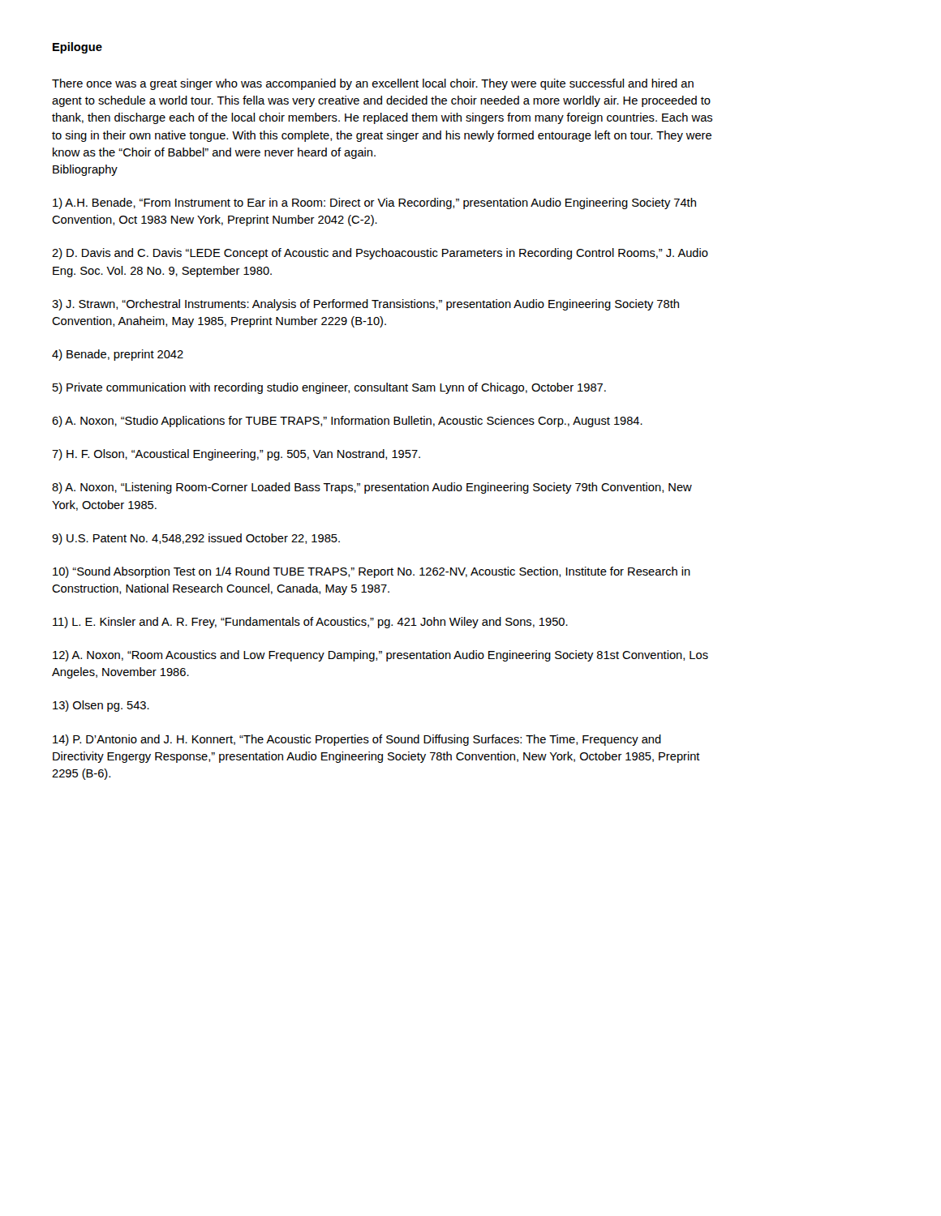Epilogue
There once was a great singer who was accompanied by an excellent local choir. They were quite successful and hired an agent to schedule a world tour. This fella was very creative and decided the choir needed a more worldly air. He proceeded to thank, then discharge each of the local choir members. He replaced them with singers from many foreign countries. Each was to sing in their own native tongue. With this complete, the great singer and his newly formed entourage left on tour. They were know as the “Choir of Babbel” and were never heard of again.
Bibliography
1) A.H. Benade, “From Instrument to Ear in a Room: Direct or Via Recording,” presentation Audio Engineering Society 74th Convention, Oct 1983 New York, Preprint Number 2042 (C-2).
2) D. Davis and C. Davis “LEDE Concept of Acoustic and Psychoacoustic Parameters in Recording Control Rooms,” J. Audio Eng. Soc. Vol. 28 No. 9, September 1980.
3) J. Strawn, “Orchestral Instruments: Analysis of Performed Transistions,” presentation Audio Engineering Society 78th Convention, Anaheim, May 1985, Preprint Number 2229 (B-10).
4) Benade, preprint 2042
5) Private communication with recording studio engineer, consultant Sam Lynn of Chicago, October 1987.
6) A. Noxon, “Studio Applications for TUBE TRAPS,” Information Bulletin, Acoustic Sciences Corp., August 1984.
7) H. F. Olson, “Acoustical Engineering,” pg. 505, Van Nostrand, 1957.
8) A. Noxon, “Listening Room-Corner Loaded Bass Traps,” presentation Audio Engineering Society 79th Convention, New York, October 1985.
9) U.S. Patent No. 4,548,292 issued October 22, 1985.
10) “Sound Absorption Test on 1/4 Round TUBE TRAPS,” Report No. 1262-NV, Acoustic Section, Institute for Research in Construction, National Research Councel, Canada, May 5 1987.
11) L. E. Kinsler and A. R. Frey, “Fundamentals of Acoustics,” pg. 421 John Wiley and Sons, 1950.
12) A. Noxon, “Room Acoustics and Low Frequency Damping,” presentation Audio Engineering Society 81st Convention, Los Angeles, November 1986.
13) Olsen pg. 543.
14) P. D’Antonio and J. H. Konnert, “The Acoustic Properties of Sound Diffusing Surfaces: The Time, Frequency and Directivity Engergy Response,” presentation Audio Engineering Society 78th Convention, New York, October 1985, Preprint 2295 (B-6).